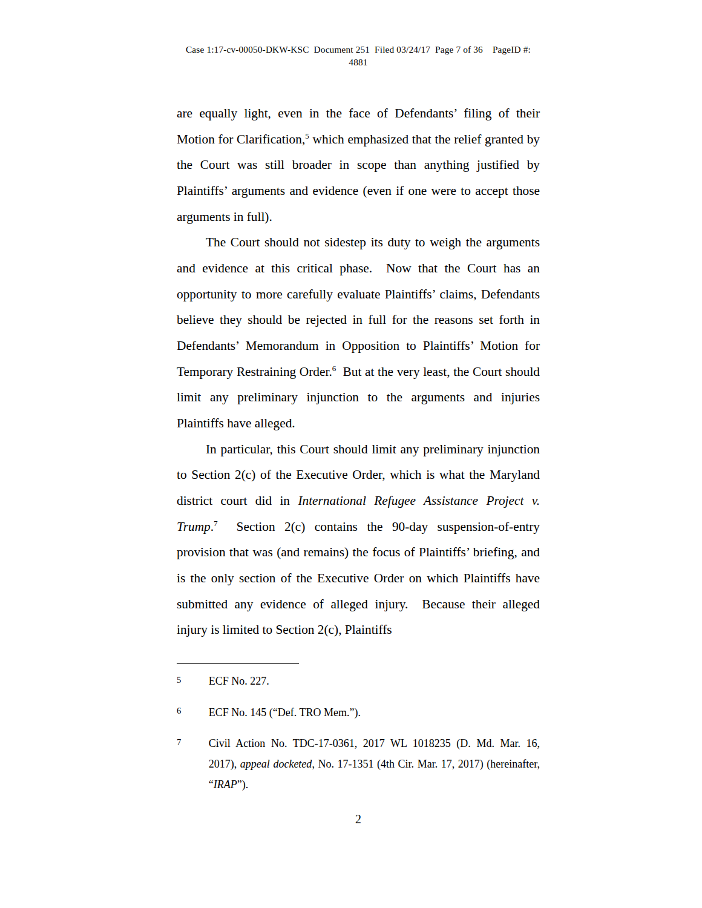Case 1:17-cv-00050-DKW-KSC Document 251 Filed 03/24/17 Page 7 of 36 PageID #: 4881
are equally light, even in the face of Defendants’ filing of their Motion for Clarification,5 which emphasized that the relief granted by the Court was still broader in scope than anything justified by Plaintiffs’ arguments and evidence (even if one were to accept those arguments in full).
The Court should not sidestep its duty to weigh the arguments and evidence at this critical phase. Now that the Court has an opportunity to more carefully evaluate Plaintiffs’ claims, Defendants believe they should be rejected in full for the reasons set forth in Defendants’ Memorandum in Opposition to Plaintiffs’ Motion for Temporary Restraining Order.6 But at the very least, the Court should limit any preliminary injunction to the arguments and injuries Plaintiffs have alleged.
In particular, this Court should limit any preliminary injunction to Section 2(c) of the Executive Order, which is what the Maryland district court did in International Refugee Assistance Project v. Trump.7 Section 2(c) contains the 90-day suspension-of-entry provision that was (and remains) the focus of Plaintiffs’ briefing, and is the only section of the Executive Order on which Plaintiffs have submitted any evidence of alleged injury. Because their alleged injury is limited to Section 2(c), Plaintiffs
5
ECF No. 227.
6
ECF No. 145 (“Def. TRO Mem.”).
7
Civil Action No. TDC-17-0361, 2017 WL 1018235 (D. Md. Mar. 16, 2017), appeal docketed, No. 17-1351 (4th Cir. Mar. 17, 2017) (hereinafter, “IRAP”).
2